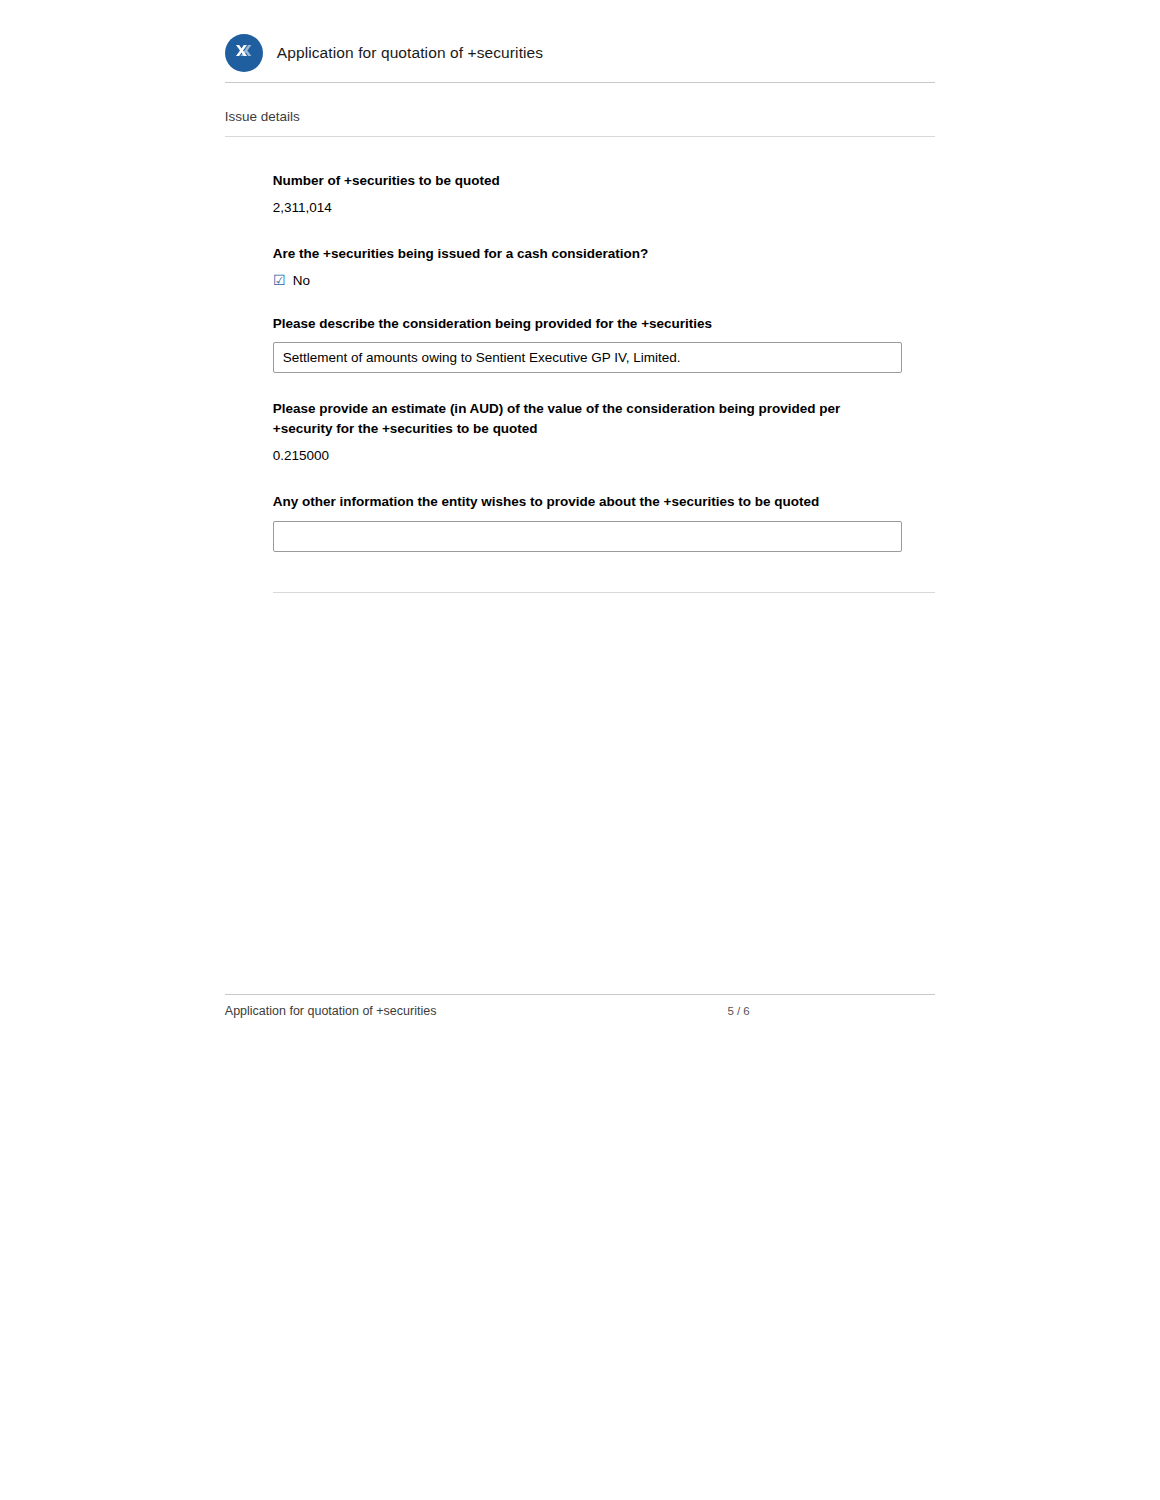Application for quotation of +securities
Issue details
Number of +securities to be quoted
2,311,014
Are the +securities being issued for a cash consideration?
☑No
Please describe the consideration being provided for the +securities
Settlement of amounts owing to Sentient Executive GP IV, Limited.
Please provide an estimate (in AUD) of the value of the consideration being provided per +security for the +securities to be quoted
0.215000
Any other information the entity wishes to provide about the +securities to be quoted
Application for quotation of +securities
5 / 6